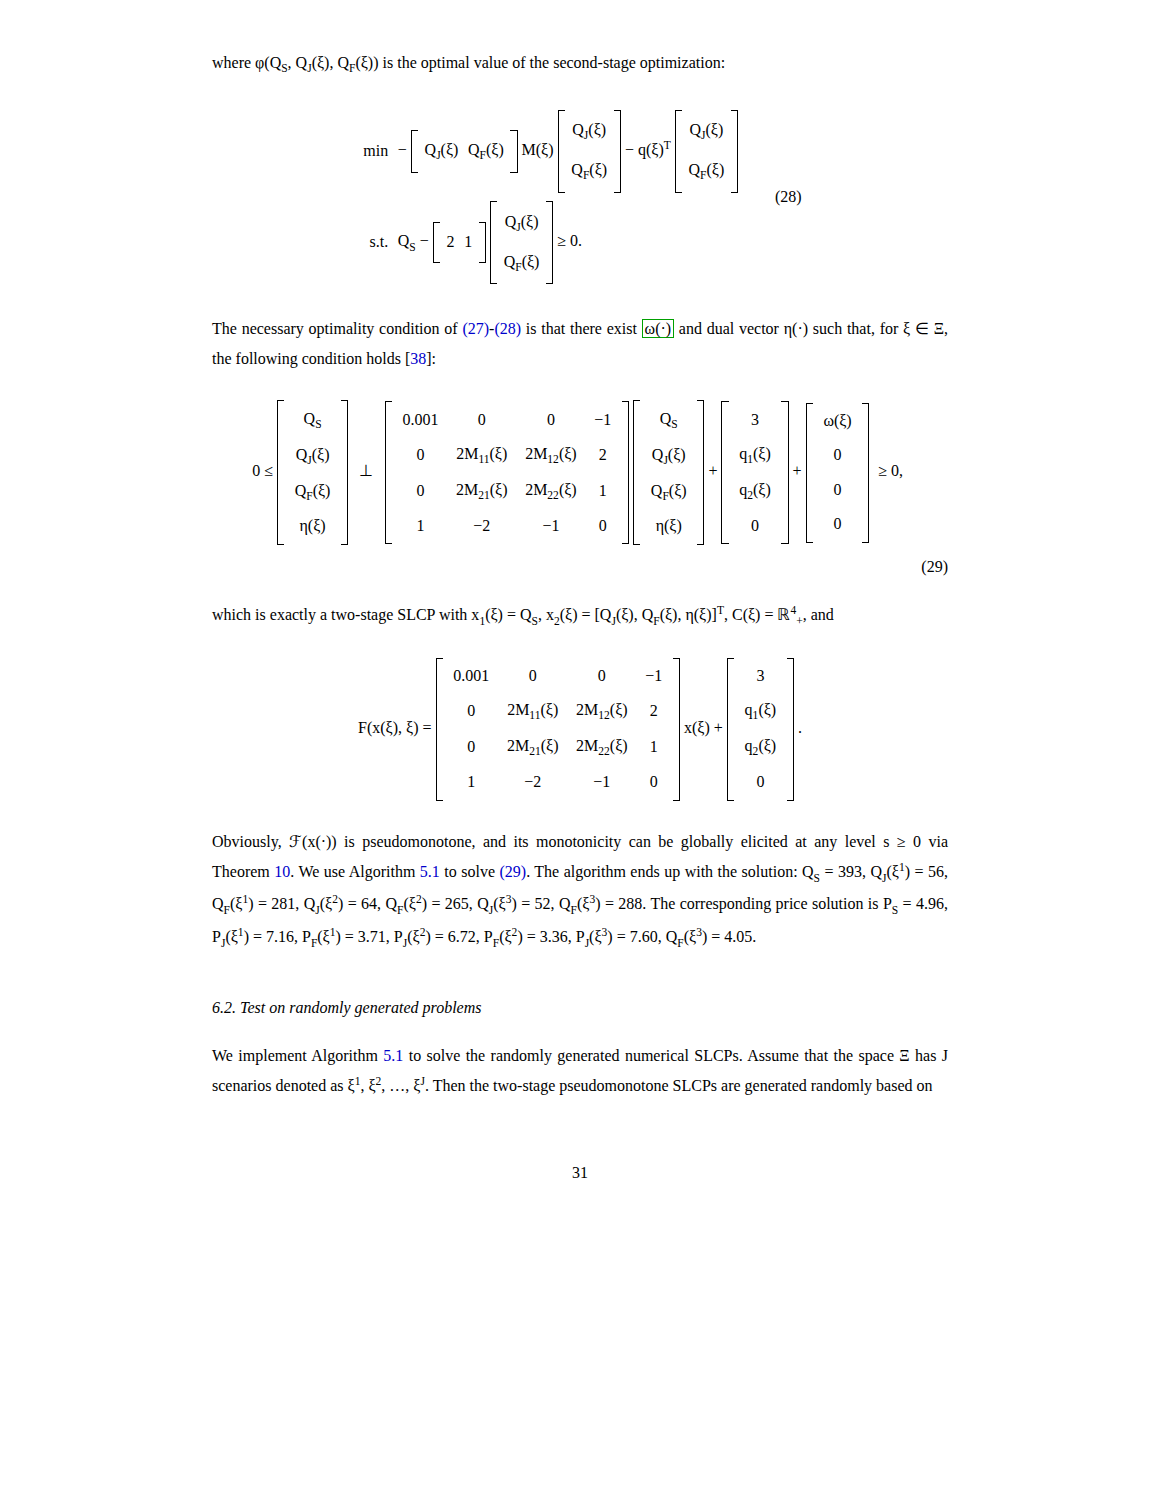where φ(QS, QJ(ξ), QF(ξ)) is the optimal value of the second-stage optimization:
| min | − / Q J (ξ) / Q F (ξ) / M(ξ) / Q J (ξ) / / Q F (ξ) / − q(ξ) T / Q J (ξ) / / Q F (ξ) / |
| s.t. | Q S − / 2 / 1 / / Q J (ξ) / / Q F (ξ) / ≥ 0. |
(28)
The necessary optimality condition of (27)-(28) is that there exist ω(·) and dual vector η(·) such that, for ξ ∈ Ξ, the following condition holds [38]:
0 ≤
| Q S |
| Q J (ξ) |
| Q F (ξ) |
| η(ξ) |
⊥
| 0.001 | 0 | 0 | −1 |
| 0 | 2M 11 (ξ) | 2M 12 (ξ) | 2 |
| 0 | 2M 21 (ξ) | 2M 22 (ξ) | 1 |
| 1 | −2 | −1 | 0 |
| Q S |
| Q J (ξ) |
| Q F (ξ) |
| η(ξ) |
+
| 3 |
| q 1 (ξ) |
| q 2 (ξ) |
| 0 |
+
| ω(ξ) |
| 0 |
| 0 |
| 0 |
≥ 0,
(29)
which is exactly a two-stage SLCP with x1(ξ) = QS, x2(ξ) = [QJ(ξ), QF(ξ), η(ξ)]T, C(ξ) = ℝ4+, and
F(x(ξ), ξ) =
| 0.001 | 0 | 0 | −1 |
| 0 | 2M 11 (ξ) | 2M 12 (ξ) | 2 |
| 0 | 2M 21 (ξ) | 2M 22 (ξ) | 1 |
| 1 | −2 | −1 | 0 |
x(ξ) +
| 3 |
| q 1 (ξ) |
| q 2 (ξ) |
| 0 |
.
Obviously, ℱ(x(·)) is pseudomonotone, and its monotonicity can be globally elicited at any level s ≥ 0 via Theorem 10. We use Algorithm 5.1 to solve (29). The algorithm ends up with the solution: QS = 393, QJ(ξ1) = 56, QF(ξ1) = 281, QJ(ξ2) = 64, QF(ξ2) = 265, QJ(ξ3) = 52, QF(ξ3) = 288. The corresponding price solution is PS = 4.96, PJ(ξ1) = 7.16, PF(ξ1) = 3.71, PJ(ξ2) = 6.72, PF(ξ2) = 3.36, PJ(ξ3) = 7.60, QF(ξ3) = 4.05.
6.2. Test on randomly generated problems
We implement Algorithm 5.1 to solve the randomly generated numerical SLCPs. Assume that the space Ξ has J scenarios denoted as ξ1, ξ2, …, ξJ. Then the two-stage pseudomonotone SLCPs are generated randomly based on
31